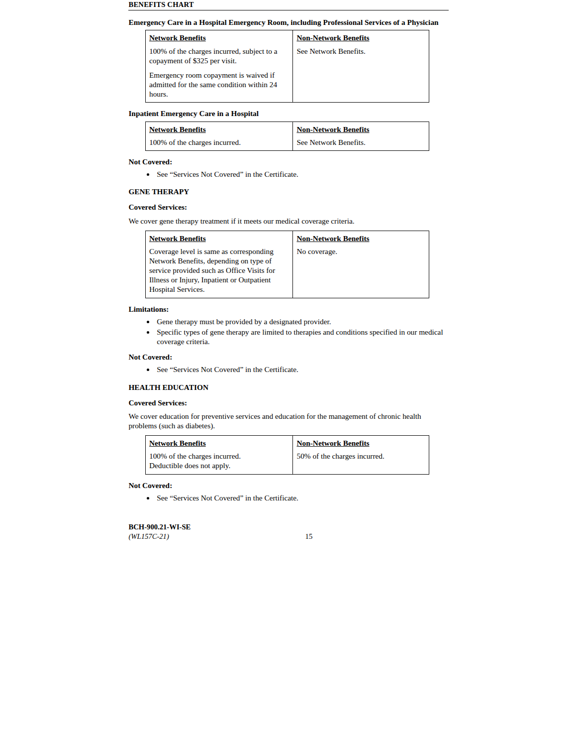BENEFITS CHART
Emergency Care in a Hospital Emergency Room, including Professional Services of a Physician
| Network Benefits | Non-Network Benefits |
| --- | --- |
| 100% of the charges incurred, subject to a copayment of $325 per visit. Emergency room copayment is waived if admitted for the same condition within 24 hours. | See Network Benefits. |
Inpatient Emergency Care in a Hospital
| Network Benefits | Non-Network Benefits |
| --- | --- |
| 100% of the charges incurred. | See Network Benefits. |
Not Covered:
See “Services Not Covered” in the Certificate.
GENE THERAPY
Covered Services:
We cover gene therapy treatment if it meets our medical coverage criteria.
| Network Benefits | Non-Network Benefits |
| --- | --- |
| Coverage level is same as corresponding Network Benefits, depending on type of service provided such as Office Visits for Illness or Injury, Inpatient or Outpatient Hospital Services. | No coverage. |
Limitations:
Gene therapy must be provided by a designated provider.
Specific types of gene therapy are limited to therapies and conditions specified in our medical coverage criteria.
Not Covered:
See “Services Not Covered” in the Certificate.
HEALTH EDUCATION
Covered Services:
We cover education for preventive services and education for the management of chronic health problems (such as diabetes).
| Network Benefits | Non-Network Benefits |
| --- | --- |
| 100% of the charges incurred. Deductible does not apply. | 50% of the charges incurred. |
Not Covered:
See “Services Not Covered” in the Certificate.
BCH-900.21-WI-SE
(WL157C-21) 15